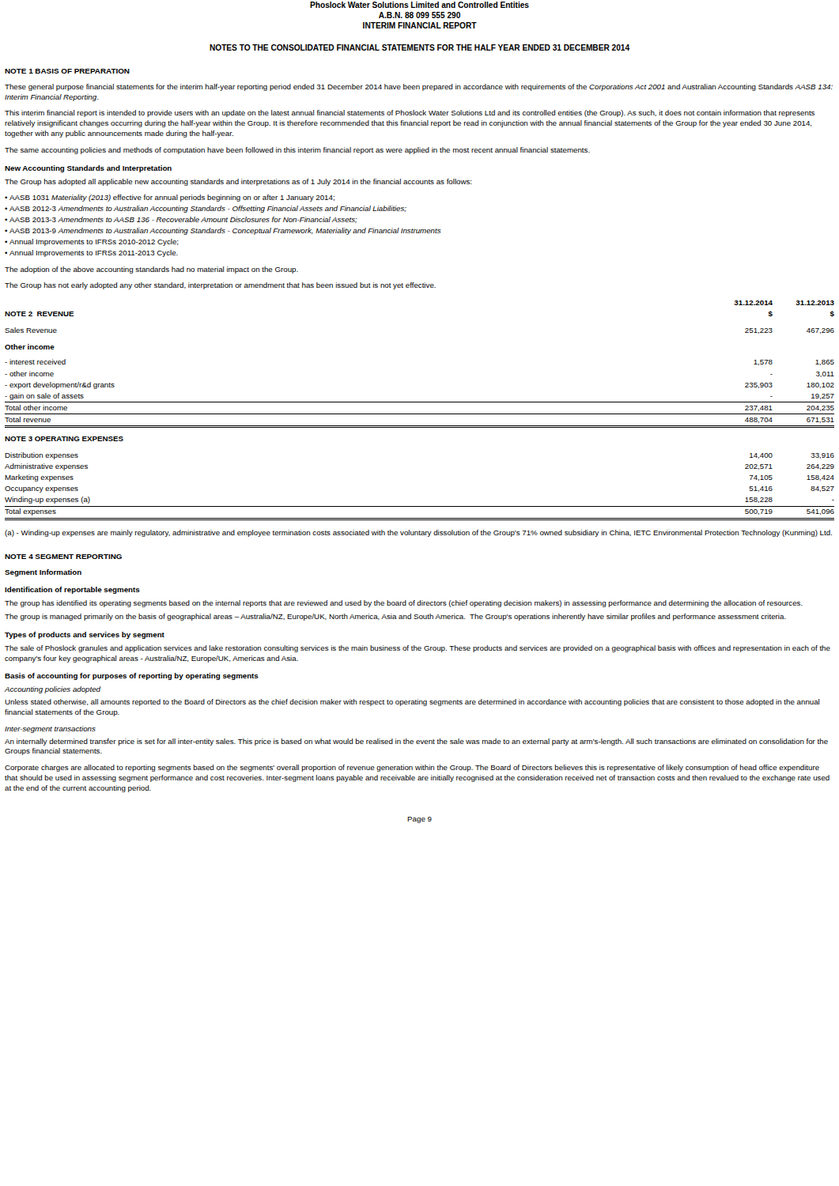Phoslock Water Solutions Limited and Controlled Entities A.B.N. 88 099 555 290 INTERIM FINANCIAL REPORT
NOTES TO THE CONSOLIDATED FINANCIAL STATEMENTS FOR THE HALF YEAR ENDED 31 DECEMBER 2014
NOTE 1 BASIS OF PREPARATION
These general purpose financial statements for the interim half-year reporting period ended 31 December 2014 have been prepared in accordance with requirements of the Corporations Act 2001 and Australian Accounting Standards AASB 134: Interim Financial Reporting.
This interim financial report is intended to provide users with an update on the latest annual financial statements of Phoslock Water Solutions Ltd and its controlled entities (the Group). As such, it does not contain information that represents relatively insignificant changes occurring during the half-year within the Group. It is therefore recommended that this financial report be read in conjunction with the annual financial statements of the Group for the year ended 30 June 2014, together with any public announcements made during the half-year.
The same accounting policies and methods of computation have been followed in this interim financial report as were applied in the most recent annual financial statements.
New Accounting Standards and Interpretation
The Group has adopted all applicable new accounting standards and interpretations as of 1 July 2014 in the financial accounts as follows:
AASB 1031 Materiality (2013) effective for annual periods beginning on or after 1 January 2014;
AASB 2012-3 Amendments to Australian Accounting Standards - Offsetting Financial Assets and Financial Liabilities;
AASB 2013-3 Amendments to AASB 136 - Recoverable Amount Disclosures for Non-Financial Assets;
AASB 2013-9 Amendments to Australian Accounting Standards - Conceptual Framework, Materiality and Financial Instruments
Annual Improvements to IFRSs 2010-2012 Cycle;
Annual Improvements to IFRSs 2011-2013 Cycle.
The adoption of the above accounting standards had no material impact on the Group.
The Group has not early adopted any other standard, interpretation or amendment that has been issued but is not yet effective.
| | 31.12.2014 | 31.12.2013 |
| NOTE 2 REVENUE | $ | $ |
| Sales Revenue | 251,223 | 467,296 |
| Other income | | |
| - interest received | 1,578 | 1,865 |
| - other income | - | 3,011 |
| - export development/r&d grants | 235,903 | 180,102 |
| - gain on sale of assets | - | 19,257 |
| Total other income | 237,481 | 204,235 |
| Total revenue | 488,704 | 671,531 |
| NOTE 3 OPERATING EXPENSES | | |
| Distribution expenses | 14,400 | 33,916 |
| Administrative expenses | 202,571 | 264,229 |
| Marketing expenses | 74,105 | 158,424 |
| Occupancy expenses | 51,416 | 84,527 |
| Winding-up expenses (a) | 158,228 | - |
| Total expenses | 500,719 | 541,096 |
(a) - Winding-up expenses are mainly regulatory, administrative and employee termination costs associated with the voluntary dissolution of the Group's 71% owned subsidiary in China, IETC Environmental Protection Technology (Kunming) Ltd.
NOTE 4 SEGMENT REPORTING
Segment Information
Identification of reportable segments
The group has identified its operating segments based on the internal reports that are reviewed and used by the board of directors (chief operating decision makers) in assessing performance and determining the allocation of resources.
The group is managed primarily on the basis of geographical areas – Australia/NZ, Europe/UK, North America, Asia and South America. The Group's operations inherently have similar profiles and performance assessment criteria.
Types of products and services by segment
The sale of Phoslock granules and application services and lake restoration consulting services is the main business of the Group. These products and services are provided on a geographical basis with offices and representation in each of the company's four key geographical areas - Australia/NZ, Europe/UK, Americas and Asia.
Basis of accounting for purposes of reporting by operating segments
Accounting policies adopted
Unless stated otherwise, all amounts reported to the Board of Directors as the chief decision maker with respect to operating segments are determined in accordance with accounting policies that are consistent to those adopted in the annual financial statements of the Group.
Inter-segment transactions
An internally determined transfer price is set for all inter-entity sales. This price is based on what would be realised in the event the sale was made to an external party at arm's-length. All such transactions are eliminated on consolidation for the Groups financial statements.
Corporate charges are allocated to reporting segments based on the segments' overall proportion of revenue generation within the Group. The Board of Directors believes this is representative of likely consumption of head office expenditure that should be used in assessing segment performance and cost recoveries. Inter-segment loans payable and receivable are initially recognised at the consideration received net of transaction costs and then revalued to the exchange rate used at the end of the current accounting period.
Page 9